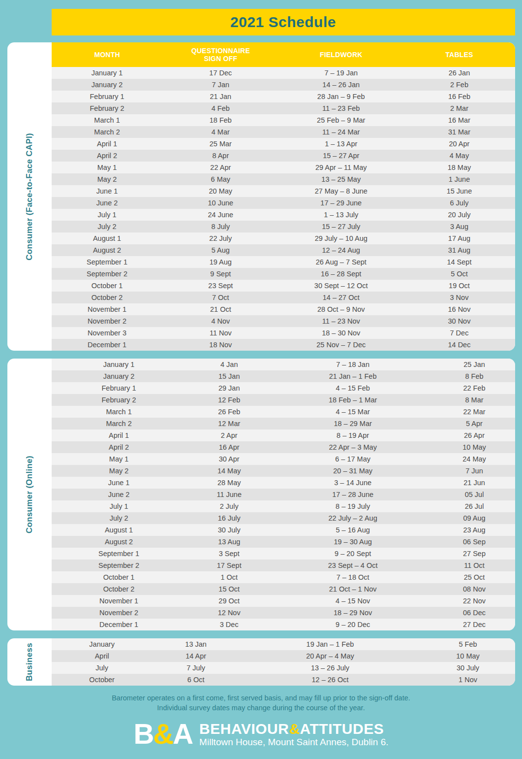2021 Schedule
Consumer (Face-to-Face CAPI)
| MONTH | QUESTIONNAIRE SIGN OFF | FIELDWORK | TABLES |
| --- | --- | --- | --- |
| January 1 | 17 Dec | 7 – 19 Jan | 26 Jan |
| January 2 | 7 Jan | 14 – 26 Jan | 2 Feb |
| February 1 | 21 Jan | 28 Jan – 9 Feb | 16 Feb |
| February 2 | 4 Feb | 11 – 23 Feb | 2 Mar |
| March 1 | 18 Feb | 25 Feb – 9 Mar | 16 Mar |
| March 2 | 4 Mar | 11 – 24 Mar | 31 Mar |
| April 1 | 25 Mar | 1 – 13 Apr | 20 Apr |
| April 2 | 8 Apr | 15 – 27 Apr | 4 May |
| May 1 | 22 Apr | 29 Apr – 11 May | 18 May |
| May 2 | 6 May | 13 – 25 May | 1 June |
| June 1 | 20 May | 27 May – 8 June | 15 June |
| June 2 | 10 June | 17 – 29 June | 6 July |
| July 1 | 24 June | 1 – 13 July | 20 July |
| July 2 | 8 July | 15 – 27 July | 3 Aug |
| August 1 | 22 July | 29 July – 10 Aug | 17 Aug |
| August 2 | 5 Aug | 12 – 24 Aug | 31 Aug |
| September 1 | 19 Aug | 26 Aug – 7 Sept | 14 Sept |
| September 2 | 9 Sept | 16 – 28 Sept | 5 Oct |
| October 1 | 23 Sept | 30 Sept – 12 Oct | 19 Oct |
| October 2 | 7 Oct | 14 – 27 Oct | 3 Nov |
| November 1 | 21 Oct | 28 Oct – 9 Nov | 16 Nov |
| November 2 | 4 Nov | 11 – 23 Nov | 30 Nov |
| November 3 | 11 Nov | 18 – 30 Nov | 7 Dec |
| December 1 | 18 Nov | 25 Nov – 7 Dec | 14 Dec |
Consumer (Online)
| January 1 | 4 Jan | 7 – 18 Jan | 25 Jan |
| January 2 | 15 Jan | 21 Jan – 1 Feb | 8 Feb |
| February 1 | 29 Jan | 4 – 15 Feb | 22 Feb |
| February 2 | 12 Feb | 18 Feb – 1 Mar | 8 Mar |
| March 1 | 26 Feb | 4 – 15 Mar | 22 Mar |
| March 2 | 12 Mar | 18 – 29 Mar | 5 Apr |
| April 1 | 2 Apr | 8 – 19 Apr | 26 Apr |
| April 2 | 16 Apr | 22 Apr – 3 May | 10 May |
| May 1 | 30 Apr | 6 – 17 May | 24 May |
| May 2 | 14 May | 20 – 31 May | 7 Jun |
| June 1 | 28 May | 3 – 14 June | 21 Jun |
| June 2 | 11 June | 17 – 28 June | 05 Jul |
| July 1 | 2 July | 8 – 19 July | 26 Jul |
| July 2 | 16 July | 22 July – 2 Aug | 09 Aug |
| August 1 | 30 July | 5 – 16 Aug | 23 Aug |
| August 2 | 13 Aug | 19 – 30 Aug | 06 Sep |
| September 1 | 3 Sept | 9 – 20 Sept | 27 Sep |
| September 2 | 17 Sept | 23 Sept – 4 Oct | 11 Oct |
| October 1 | 1 Oct | 7 – 18 Oct | 25 Oct |
| October 2 | 15 Oct | 21 Oct – 1 Nov | 08 Nov |
| November 1 | 29 Oct | 4 – 15 Nov | 22 Nov |
| November 2 | 12 Nov | 18 – 29 Nov | 06 Dec |
| December 1 | 3 Dec | 9 – 20 Dec | 27 Dec |
Business
| January | 13 Jan | 19 Jan – 1 Feb | 5 Feb |
| April | 14 Apr | 20 Apr – 4 May | 10 May |
| July | 7 July | 13 – 26 July | 30 July |
| October | 6 Oct | 12 – 26 Oct | 1 Nov |
Barometer operates on a first come, first served basis, and may fill up prior to the sign-off date.
Individual survey dates may change during the course of the year.
B&A
BEHAVIOUR&ATTITUDES
Milltown House, Mount Saint Annes, Dublin 6.